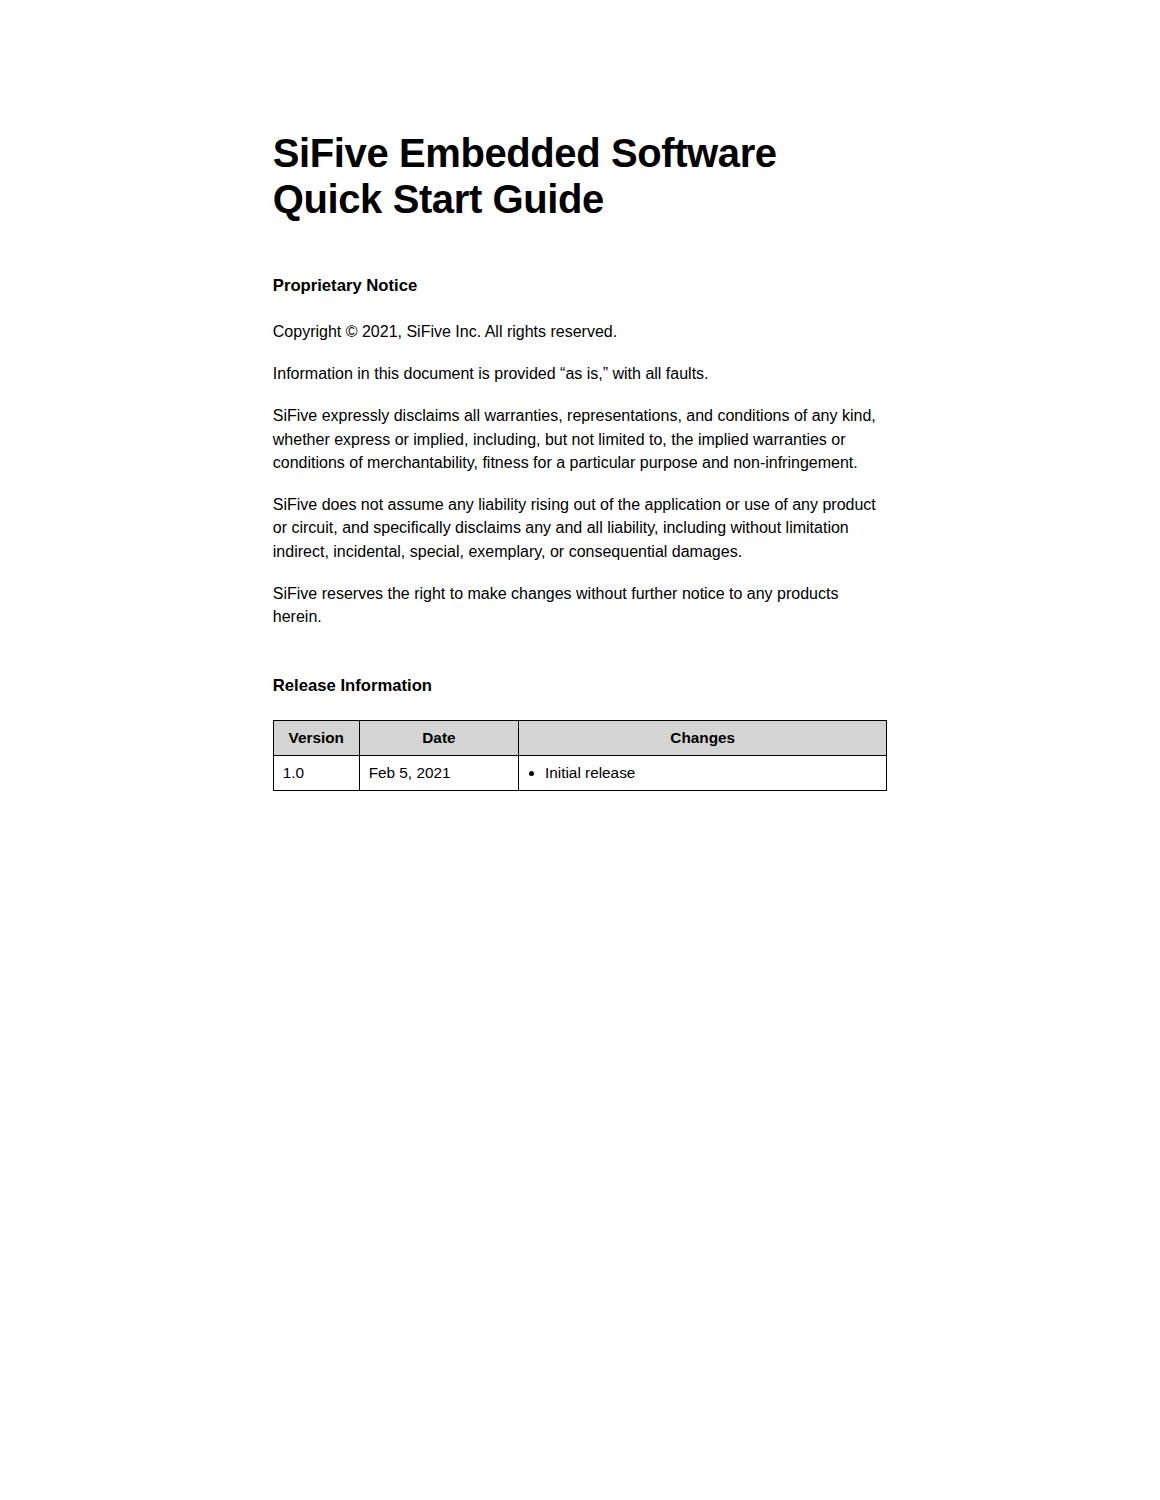SiFive Embedded Software Quick Start Guide
Proprietary Notice
Copyright © 2021, SiFive Inc. All rights reserved.
Information in this document is provided “as is,” with all faults.
SiFive expressly disclaims all warranties, representations, and conditions of any kind, whether express or implied, including, but not limited to, the implied warranties or conditions of merchantability, fitness for a particular purpose and non-infringement.
SiFive does not assume any liability rising out of the application or use of any product or circuit, and specifically disclaims any and all liability, including without limitation indirect, incidental, special, exemplary, or consequential damages.
SiFive reserves the right to make changes without further notice to any products herein.
Release Information
| Version | Date | Changes |
| --- | --- | --- |
| 1.0 | Feb 5, 2021 | Initial release |